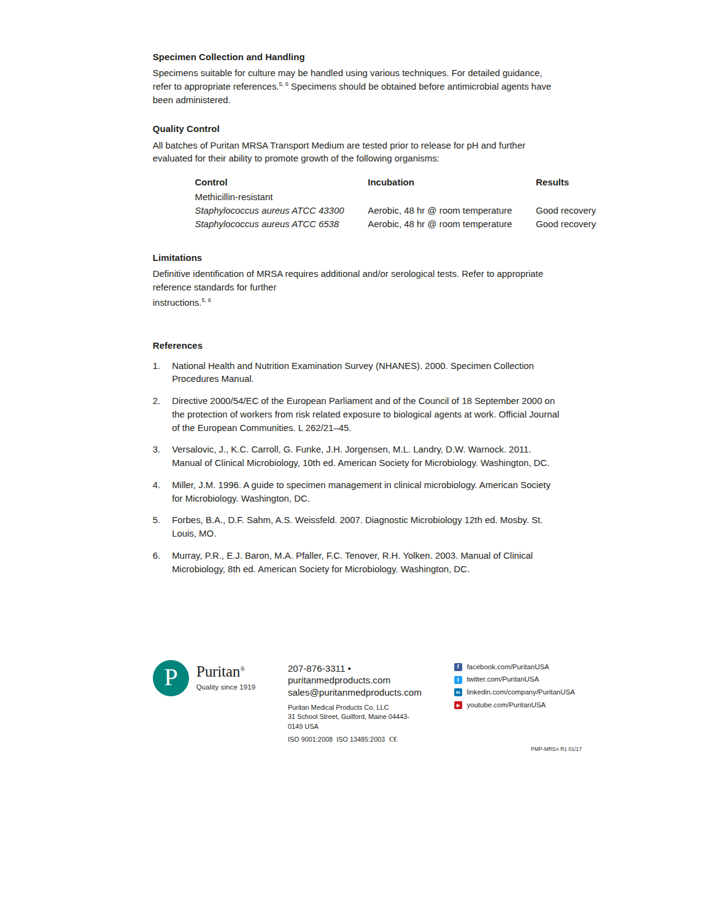Specimen Collection and Handling
Specimens suitable for culture may be handled using various techniques. For detailed guidance, refer to appropriate references.5, 6 Specimens should be obtained before antimicrobial agents have been administered.
Quality Control
All batches of Puritan MRSA Transport Medium are tested prior to release for pH and further evaluated for their ability to promote growth of the following organisms:
| Control | Incubation | Results |
| --- | --- | --- |
| Methicillin-resistant Staphylococcus aureus ATCC 43300 | Aerobic, 48 hr @ room temperature | Good recovery |
| Staphylococcus aureus ATCC 6538 | Aerobic, 48 hr @ room temperature | Good recovery |
Limitations
Definitive identification of MRSA requires additional and/or serological tests. Refer to appropriate reference standards for further
instructions.5, 6
References
National Health and Nutrition Examination Survey (NHANES). 2000. Specimen Collection Procedures Manual.
Directive 2000/54/EC of the European Parliament and of the Council of 18 September 2000 on the protection of workers from risk related exposure to biological agents at work. Official Journal of the European Communities. L 262/21–45.
Versalovic, J., K.C. Carroll, G. Funke, J.H. Jorgensen, M.L. Landry, D.W. Warnock. 2011. Manual of Clinical Microbiology, 10th ed. American Society for Microbiology. Washington, DC.
Miller, J.M. 1996. A guide to specimen management in clinical microbiology. American Society for Microbiology. Washington, DC.
Forbes, B.A., D.F. Sahm, A.S. Weissfeld. 2007. Diagnostic Microbiology 12th ed. Mosby. St. Louis, MO.
Murray, P.R., E.J. Baron, M.A. Pfaller, F.C. Tenover, R.H. Yolken. 2003. Manual of Clinical Microbiology, 8th ed. American Society for Microbiology. Washington, DC.
Puritan®
Quality since 1919
207-876-3311 • puritanmedproducts.com
sales@puritanmedproducts.com
Puritan Medical Products Co. LLC
31 School Street, Guilford, Maine 04443-0149 USA
ISO 9001:2008 ISO 13485:2003 C€
facebook.com/PuritanUSA
twitter.com/PuritanUSA
linkedin.com/company/PuritanUSA
youtube.com/PuritanUSA
PMP-MRSA R1 01/17